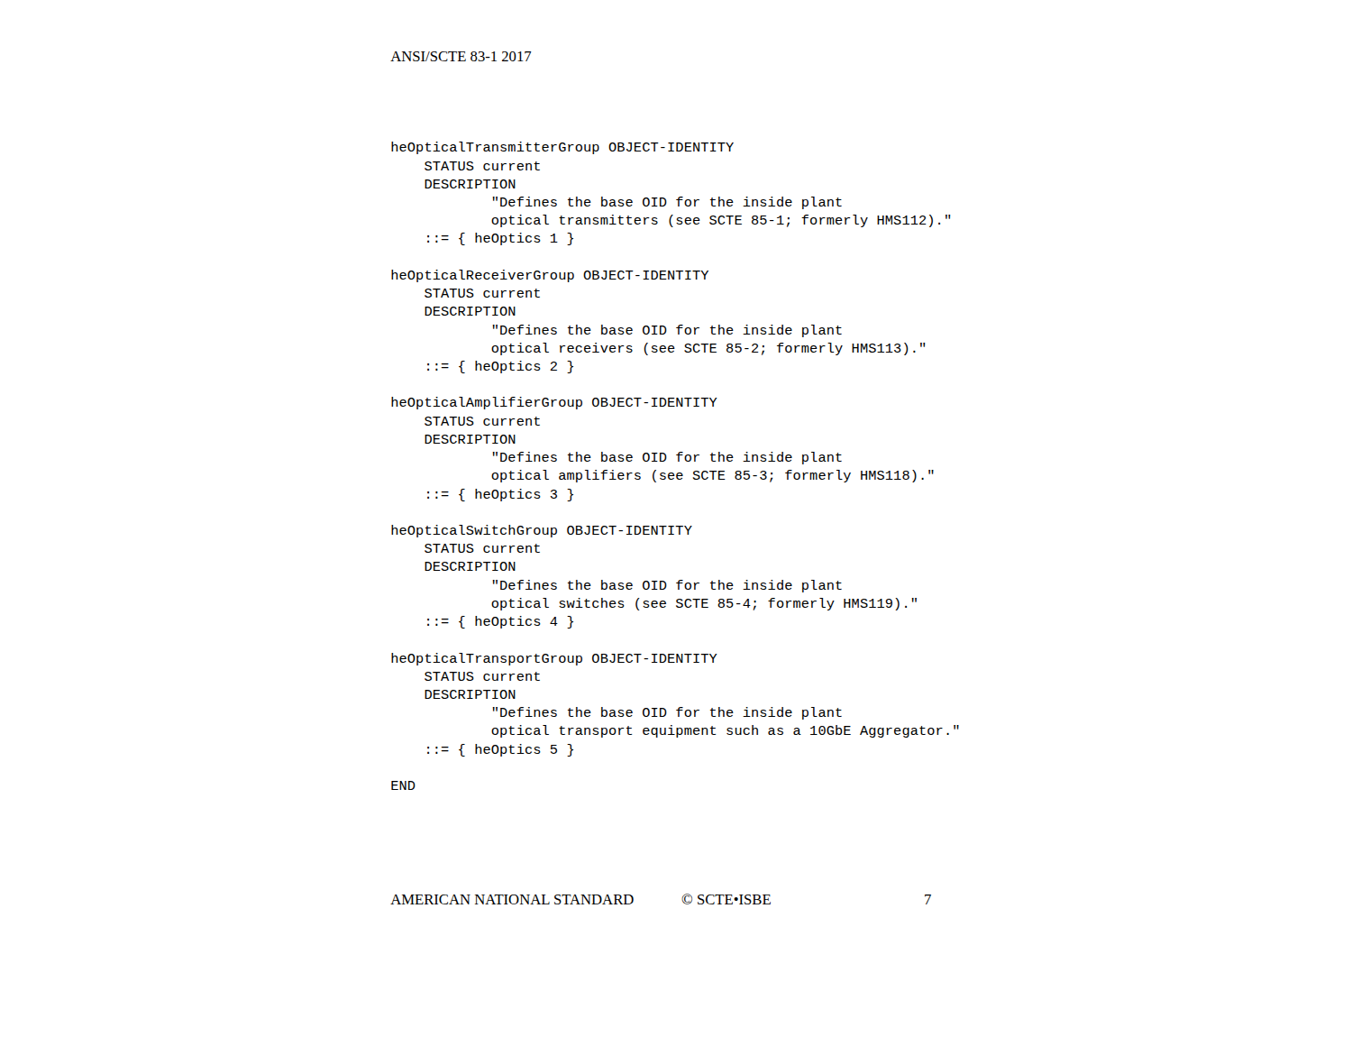ANSI/SCTE 83-1 2017
heOpticalTransmitterGroup OBJECT-IDENTITY
    STATUS current
    DESCRIPTION
            "Defines the base OID for the inside plant
            optical transmitters (see SCTE 85-1; formerly HMS112)."
    ::= { heOptics 1 }

heOpticalReceiverGroup OBJECT-IDENTITY
    STATUS current
    DESCRIPTION
            "Defines the base OID for the inside plant
            optical receivers (see SCTE 85-2; formerly HMS113)."
    ::= { heOptics 2 }

heOpticalAmplifierGroup OBJECT-IDENTITY
    STATUS current
    DESCRIPTION
            "Defines the base OID for the inside plant
            optical amplifiers (see SCTE 85-3; formerly HMS118)."
    ::= { heOptics 3 }

heOpticalSwitchGroup OBJECT-IDENTITY
    STATUS current
    DESCRIPTION
            "Defines the base OID for the inside plant
            optical switches (see SCTE 85-4; formerly HMS119)."
    ::= { heOptics 4 }

heOpticalTransportGroup OBJECT-IDENTITY
    STATUS current
    DESCRIPTION
            "Defines the base OID for the inside plant
            optical transport equipment such as a 10GbE Aggregator."
    ::= { heOptics 5 }

END
AMERICAN NATIONAL STANDARD © SCTE•ISBE 7